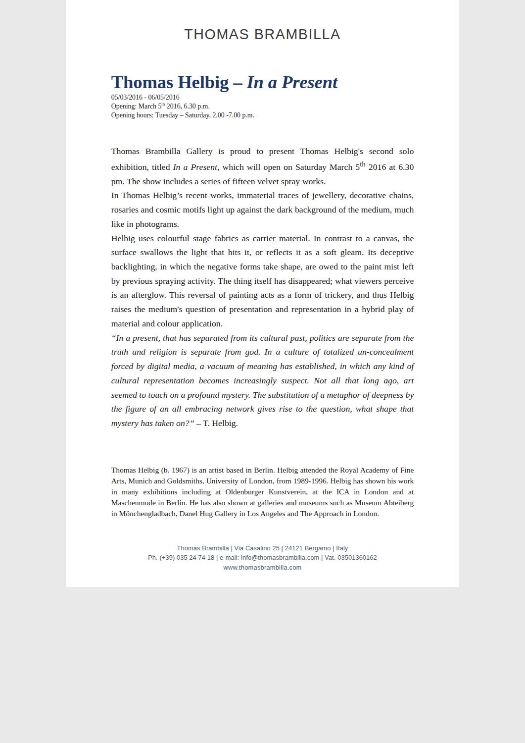THOMAS BRAMBILLA
Thomas Helbig – In a Present
05/03/2016 - 06/05/2016
Opening: March 5th 2016, 6.30 p.m.
Opening hours: Tuesday – Saturday, 2.00 -7.00 p.m.
Thomas Brambilla Gallery is proud to present Thomas Helbig's second solo exhibition, titled In a Present, which will open on Saturday March 5th 2016 at 6.30 pm. The show includes a series of fifteen velvet spray works.
In Thomas Helbig’s recent works, immaterial traces of jewellery, decorative chains, rosaries and cosmic motifs light up against the dark background of the medium, much like in photograms.
Helbig uses colourful stage fabrics as carrier material. In contrast to a canvas, the surface swallows the light that hits it, or reflects it as a soft gleam. Its deceptive backlighting, in which the negative forms take shape, are owed to the paint mist left by previous spraying activity. The thing itself has disappeared; what viewers perceive is an afterglow. This reversal of painting acts as a form of trickery, and thus Helbig raises the medium's question of presentation and representation in a hybrid play of material and colour application.
“In a present, that has separated from its cultural past, politics are separate from the truth and religion is separate from god. In a culture of totalized un-concealment forced by digital media, a vacuum of meaning has established, in which any kind of cultural representation becomes increasingly suspect. Not all that long ago, art seemed to touch on a profound mystery. The substitution of a metaphor of deepness by the figure of an all embracing network gives rise to the question, what shape that mystery has taken on?” – T. Helbig.
Thomas Helbig (b. 1967) is an artist based in Berlin. Helbig attended the Royal Academy of Fine Arts, Munich and Goldsmiths, University of London, from 1989-1996. Helbig has shown his work in many exhibitions including at Oldenburger Kunstverein, at the ICA in London and at Maschenmode in Berlin. He has also shown at galleries and museums such as Museum Abteiberg in Mönchengladbach, Danel Hug Gallery in Los Angeles and The Approach in London.
Thomas Brambilla | Via Casalino 25 | 24121 Bergamo | Italy
Ph. (+39) 035 24 74 18 | e-mail: info@thomasbrambilla.com | Vat. 03501360162
www.thomasbrambilla.com